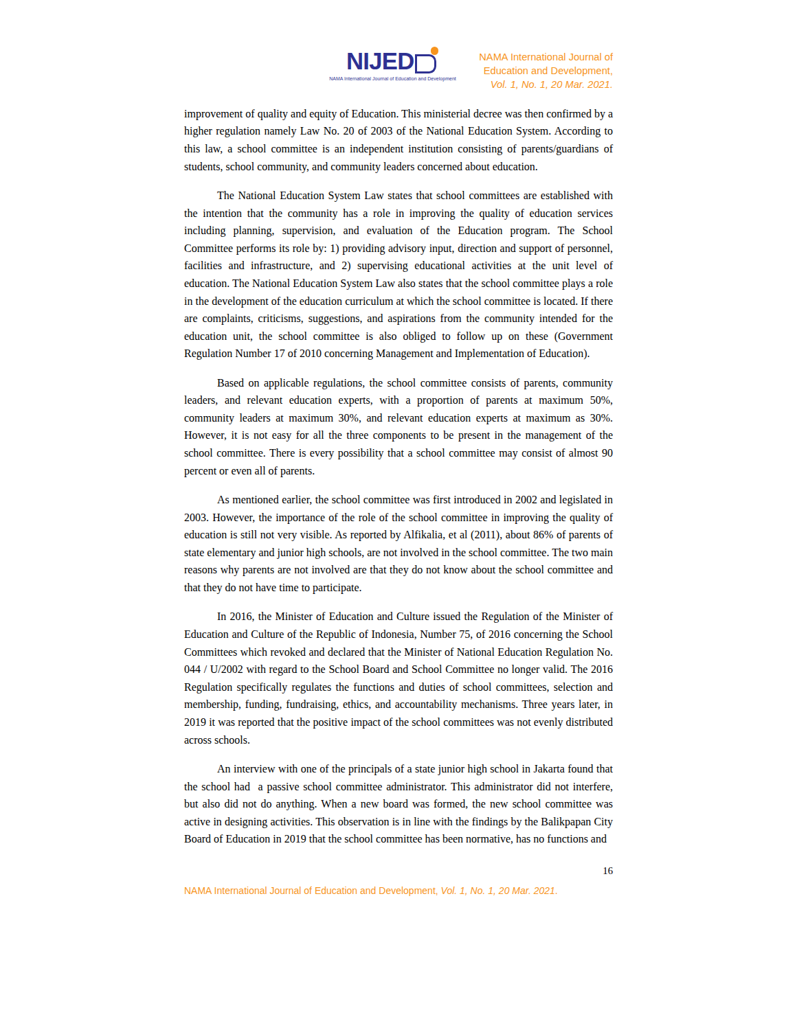NIJED
NAMA International Journal of Education and Development
NAMA International Journal of
Education and Development,
Vol. 1, No. 1, 20 Mar. 2021.
improvement of quality and equity of Education. This ministerial decree was then confirmed by a higher regulation namely Law No. 20 of 2003 of the National Education System. According to this law, a school committee is an independent institution consisting of parents/guardians of students, school community, and community leaders concerned about education.
The National Education System Law states that school committees are established with the intention that the community has a role in improving the quality of education services including planning, supervision, and evaluation of the Education program. The School Committee performs its role by: 1) providing advisory input, direction and support of personnel, facilities and infrastructure, and 2) supervising educational activities at the unit level of education. The National Education System Law also states that the school committee plays a role in the development of the education curriculum at which the school committee is located. If there are complaints, criticisms, suggestions, and aspirations from the community intended for the education unit, the school committee is also obliged to follow up on these (Government Regulation Number 17 of 2010 concerning Management and Implementation of Education).
Based on applicable regulations, the school committee consists of parents, community leaders, and relevant education experts, with a proportion of parents at maximum 50%, community leaders at maximum 30%, and relevant education experts at maximum as 30%. However, it is not easy for all the three components to be present in the management of the school committee. There is every possibility that a school committee may consist of almost 90 percent or even all of parents.
As mentioned earlier, the school committee was first introduced in 2002 and legislated in 2003. However, the importance of the role of the school committee in improving the quality of education is still not very visible. As reported by Alfikalia, et al (2011), about 86% of parents of state elementary and junior high schools, are not involved in the school committee. The two main reasons why parents are not involved are that they do not know about the school committee and that they do not have time to participate.
In 2016, the Minister of Education and Culture issued the Regulation of the Minister of Education and Culture of the Republic of Indonesia, Number 75, of 2016 concerning the School Committees which revoked and declared that the Minister of National Education Regulation No. 044 / U/2002 with regard to the School Board and School Committee no longer valid. The 2016 Regulation specifically regulates the functions and duties of school committees, selection and membership, funding, fundraising, ethics, and accountability mechanisms. Three years later, in 2019 it was reported that the positive impact of the school committees was not evenly distributed across schools.
An interview with one of the principals of a state junior high school in Jakarta found that the school had a passive school committee administrator. This administrator did not interfere, but also did not do anything. When a new board was formed, the new school committee was active in designing activities. This observation is in line with the findings by the Balikpapan City Board of Education in 2019 that the school committee has been normative, has no functions and
16
NAMA International Journal of Education and Development, Vol. 1, No. 1, 20 Mar. 2021.